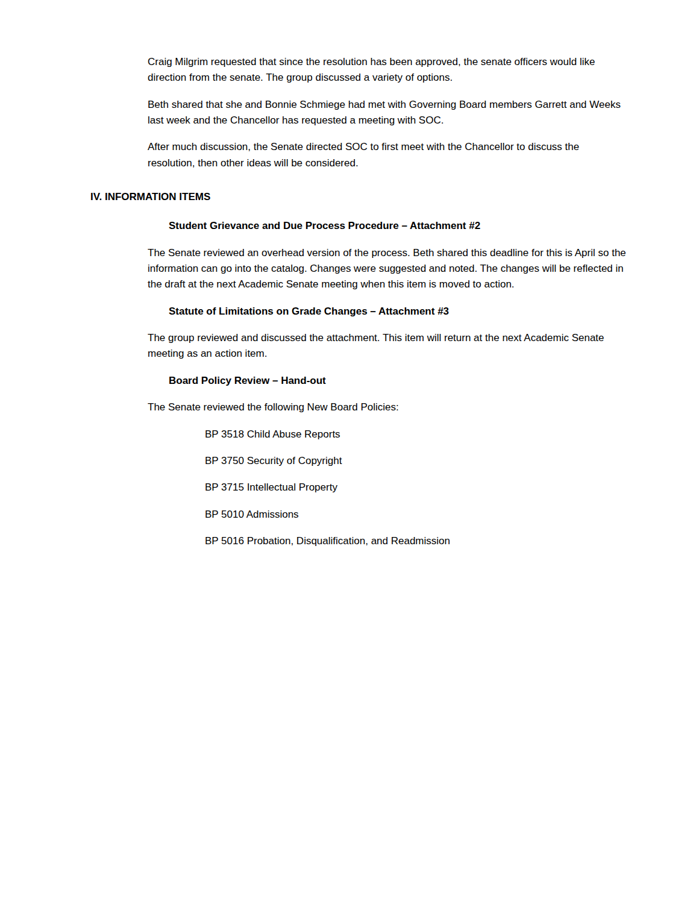Craig Milgrim requested that since the resolution has been approved, the senate officers would like direction from the senate. The group discussed a variety of options.
Beth shared that she and Bonnie Schmiege had met with Governing Board members Garrett and Weeks last week and the Chancellor has requested a meeting with SOC.
After much discussion, the Senate directed SOC to first meet with the Chancellor to discuss the resolution, then other ideas will be considered.
IV. INFORMATION ITEMS
Student Grievance and Due Process Procedure – Attachment #2
The Senate reviewed an overhead version of the process. Beth shared this deadline for this is April so the information can go into the catalog. Changes were suggested and noted. The changes will be reflected in the draft at the next Academic Senate meeting when this item is moved to action.
Statute of Limitations on Grade Changes – Attachment #3
The group reviewed and discussed the attachment. This item will return at the next Academic Senate meeting as an action item.
Board Policy Review – Hand-out
The Senate reviewed the following New Board Policies:
BP 3518 Child Abuse Reports
BP 3750 Security of Copyright
BP 3715 Intellectual Property
BP 5010 Admissions
BP 5016 Probation, Disqualification, and Readmission